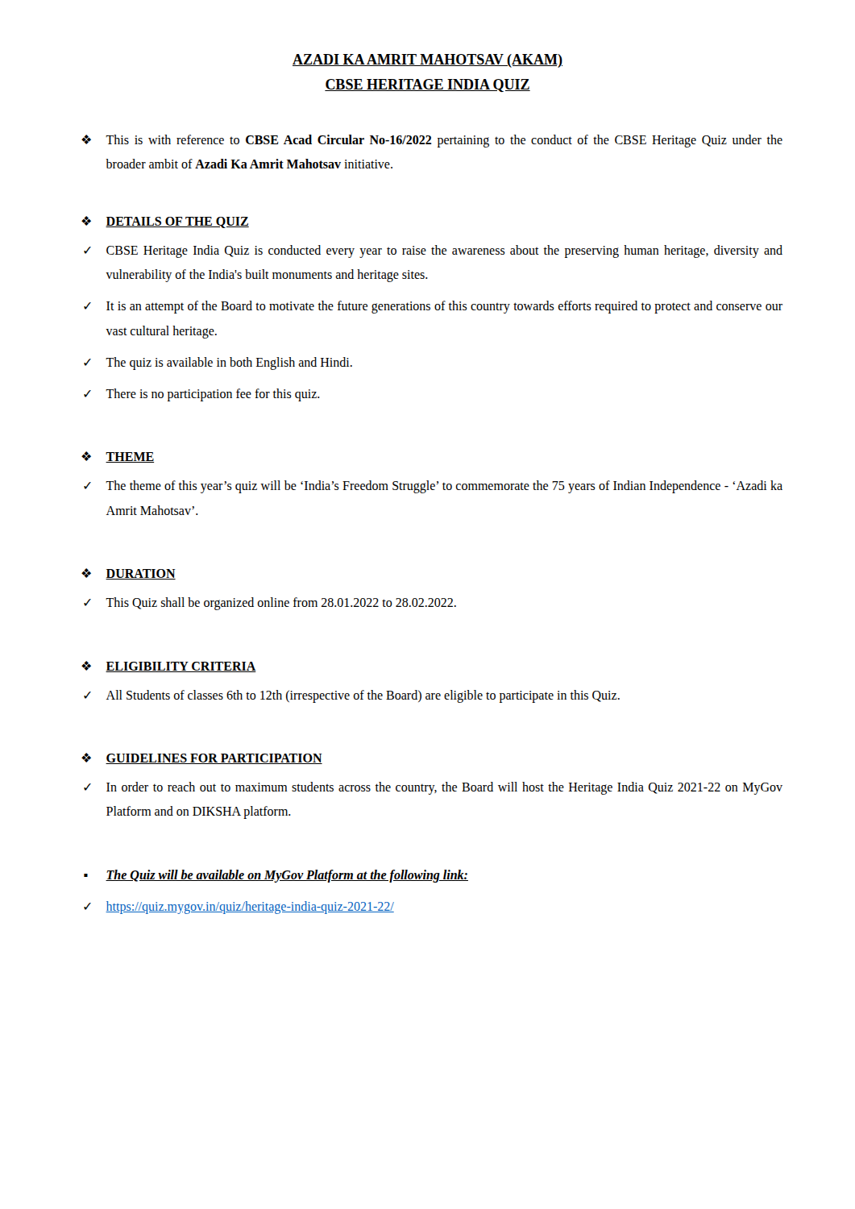AZADI KA AMRIT MAHOTSAV (AKAM)
CBSE HERITAGE INDIA QUIZ
This is with reference to CBSE Acad Circular No-16/2022 pertaining to the conduct of the CBSE Heritage Quiz under the broader ambit of Azadi Ka Amrit Mahotsav initiative.
DETAILS OF THE QUIZ
CBSE Heritage India Quiz is conducted every year to raise the awareness about the preserving human heritage, diversity and vulnerability of the India's built monuments and heritage sites.
It is an attempt of the Board to motivate the future generations of this country towards efforts required to protect and conserve our vast cultural heritage.
The quiz is available in both English and Hindi.
There is no participation fee for this quiz.
THEME
The theme of this year’s quiz will be ‘India’s Freedom Struggle’ to commemorate the 75 years of Indian Independence - ‘Azadi ka Amrit Mahotsav’.
DURATION
This Quiz shall be organized online from 28.01.2022 to 28.02.2022.
ELIGIBILITY CRITERIA
All Students of classes 6th to 12th (irrespective of the Board) are eligible to participate in this Quiz.
GUIDELINES FOR PARTICIPATION
In order to reach out to maximum students across the country, the Board will host the Heritage India Quiz 2021-22 on MyGov Platform and on DIKSHA platform.
The Quiz will be available on MyGov Platform at the following link:
https://quiz.mygov.in/quiz/heritage-india-quiz-2021-22/